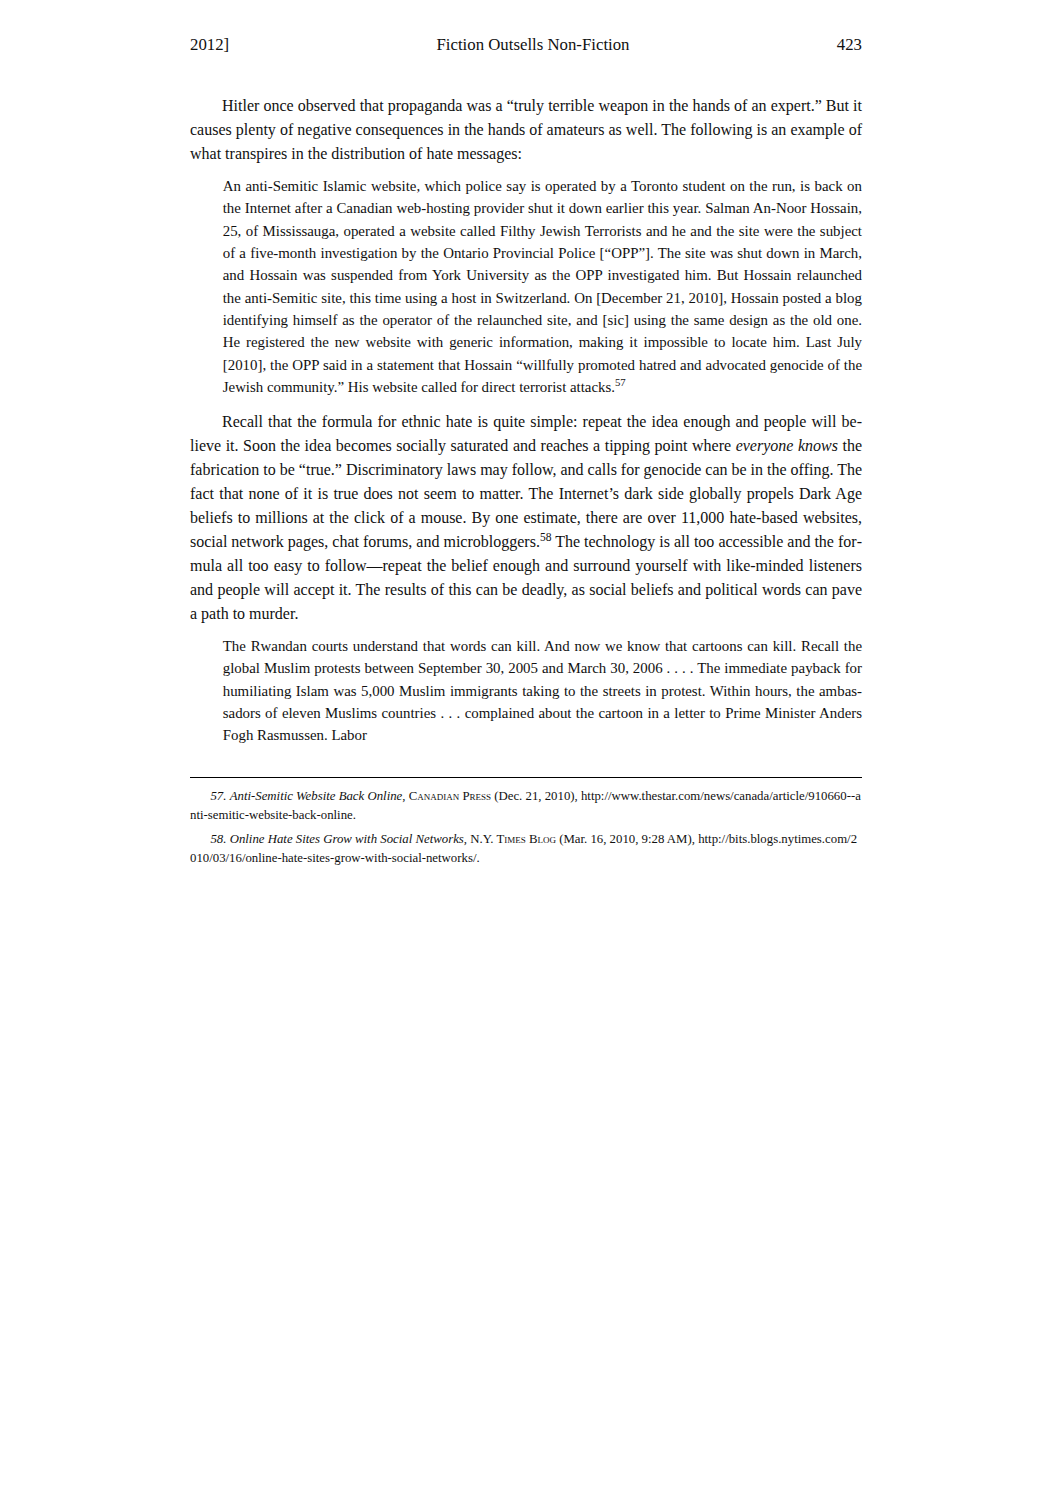2012] Fiction Outsells Non-Fiction 423
Hitler once observed that propaganda was a “truly terrible weapon in the hands of an expert.” But it causes plenty of negative consequences in the hands of amateurs as well. The following is an example of what transpires in the distribution of hate messages:
An anti-Semitic Islamic website, which police say is operated by a Toronto student on the run, is back on the Internet after a Canadian web-hosting provider shut it down earlier this year. Salman An-Noor Hossain, 25, of Mississauga, operated a website called Filthy Jewish Terrorists and he and the site were the subject of a five-month investigation by the Ontario Provincial Police [“OPP”]. The site was shut down in March, and Hossain was suspended from York University as the OPP investigated him. But Hossain relaunched the anti-Semitic site, this time using a host in Switzerland. On [December 21, 2010], Hossain posted a blog identifying himself as the operator of the relaunched site, and [sic] using the same design as the old one. He registered the new website with generic information, making it impossible to locate him. Last July [2010], the OPP said in a statement that Hossain “willfully promoted hatred and advocated genocide of the Jewish community.” His website called for direct terrorist attacks.57
Recall that the formula for ethnic hate is quite simple: repeat the idea enough and people will believe it. Soon the idea becomes socially saturated and reaches a tipping point where everyone knows the fabrication to be “true.” Discriminatory laws may follow, and calls for genocide can be in the offing. The fact that none of it is true does not seem to matter. The Internet’s dark side globally propels Dark Age beliefs to millions at the click of a mouse. By one estimate, there are over 11,000 hate-based websites, social network pages, chat forums, and microbloggers.58 The technology is all too accessible and the formula all too easy to follow—repeat the belief enough and surround yourself with like-minded listeners and people will accept it. The results of this can be deadly, as social beliefs and political words can pave a path to murder.
The Rwandan courts understand that words can kill. And now we know that cartoons can kill. Recall the global Muslim protests between September 30, 2005 and March 30, 2006 . . . . The immediate payback for humiliating Islam was 5,000 Muslim immigrants taking to the streets in protest. Within hours, the ambassadors of eleven Muslims countries . . . complained about the cartoon in a letter to Prime Minister Anders Fogh Rasmussen. Labor
57. Anti-Semitic Website Back Online, Canadian Press (Dec. 21, 2010), http://www.thestar.com/news/canada/article/910660--anti-semitic-website-back-online.
58. Online Hate Sites Grow with Social Networks, N.Y. Times Blog (Mar. 16, 2010, 9:28 AM), http://bits.blogs.nytimes.com/2010/03/16/online-hate-sites-grow-with-social-networks/.